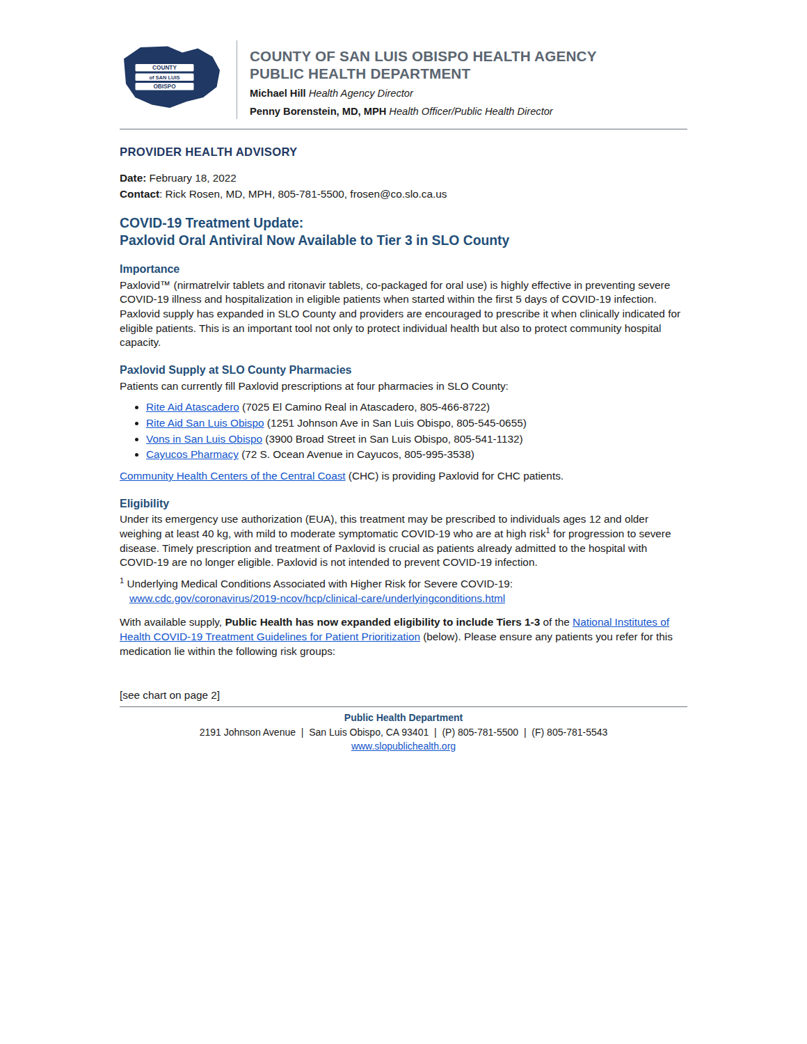COUNTY of SAN LUIS OBISPO
COUNTY OF SAN LUIS OBISPO HEALTH AGENCY
PUBLIC HEALTH DEPARTMENT
Michael Hill Health Agency Director
Penny Borenstein, MD, MPH Health Officer/Public Health Director
PROVIDER HEALTH ADVISORY
Date: February 18, 2022
Contact: Rick Rosen, MD, MPH, 805-781-5500, frosen@co.slo.ca.us
COVID-19 Treatment Update:
Paxlovid Oral Antiviral Now Available to Tier 3 in SLO County
Importance
Paxlovid™ (nirmatrelvir tablets and ritonavir tablets, co-packaged for oral use) is highly effective in preventing severe COVID-19 illness and hospitalization in eligible patients when started within the first 5 days of COVID-19 infection. Paxlovid supply has expanded in SLO County and providers are encouraged to prescribe it when clinically indicated for eligible patients. This is an important tool not only to protect individual health but also to protect community hospital capacity.
Paxlovid Supply at SLO County Pharmacies
Patients can currently fill Paxlovid prescriptions at four pharmacies in SLO County:
Rite Aid Atascadero (7025 El Camino Real in Atascadero, 805-466-8722)
Rite Aid San Luis Obispo (1251 Johnson Ave in San Luis Obispo, 805-545-0655)
Vons in San Luis Obispo (3900 Broad Street in San Luis Obispo, 805-541-1132)
Cayucos Pharmacy (72 S. Ocean Avenue in Cayucos, 805-995-3538)
Community Health Centers of the Central Coast (CHC) is providing Paxlovid for CHC patients.
Eligibility
Under its emergency use authorization (EUA), this treatment may be prescribed to individuals ages 12 and older weighing at least 40 kg, with mild to moderate symptomatic COVID-19 who are at high risk1 for progression to severe disease. Timely prescription and treatment of Paxlovid is crucial as patients already admitted to the hospital with COVID-19 are no longer eligible. Paxlovid is not intended to prevent COVID-19 infection.
1 Underlying Medical Conditions Associated with Higher Risk for Severe COVID-19: www.cdc.gov/coronavirus/2019-ncov/hcp/clinical-care/underlyingconditions.html
With available supply, Public Health has now expanded eligibility to include Tiers 1-3 of the National Institutes of Health COVID-19 Treatment Guidelines for Patient Prioritization (below). Please ensure any patients you refer for this medication lie within the following risk groups:
[see chart on page 2]
Public Health Department
2191 Johnson Avenue | San Luis Obispo, CA 93401 | (P) 805-781-5500 | (F) 805-781-5543
www.slopublichealth.org